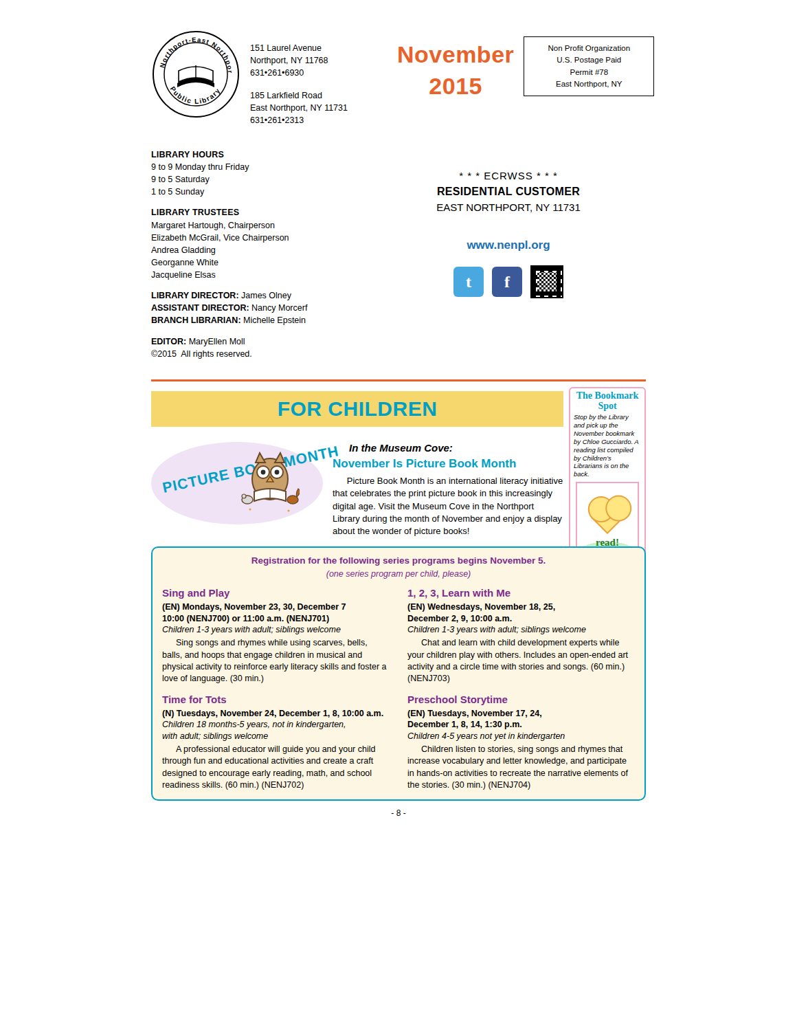Northport-East Northport Public Library
151 Laurel Avenue
Northport, NY 11768
631•261•6930
185 Larkfield Road
East Northport, NY 11731
631•261•2313
November 2015
Non Profit Organization
U.S. Postage Paid
Permit #78
East Northport, NY
LIBRARY HOURS
9 to 9 Monday thru Friday
9 to 5 Saturday
1 to 5 Sunday
LIBRARY TRUSTEES
Margaret Hartough, Chairperson
Elizabeth McGrail, Vice Chairperson
Andrea Gladding
Georganne White
Jacqueline Elsas
LIBRARY DIRECTOR: James Olney
ASSISTANT DIRECTOR: Nancy Morcerf
BRANCH LIBRARIAN: Michelle Epstein
EDITOR: MaryEllen Moll
©2015 All rights reserved.
* * * ECRWSS * * *
RESIDENTIAL CUSTOMER
EAST NORTHPORT, NY 11731
www.nenpl.org
t f
The Bookmark
Spot
Stop by the Library and pick up the November bookmark by Chloe Gucciardo. A reading list compiled by Children’s Librarians is on the back.
read!
Chloe Gucciardo
FOR CHILDREN
PICTURE BOOK MONTH
In the Museum Cove:
November Is Picture Book Month
Picture Book Month is an international literacy initiative that celebrates the print picture book in this increasingly digital age. Visit the Museum Cove in the Northport Library during the month of November and enjoy a display about the wonder of picture books!
Registration for the following series programs begins November 5. (one series program per child, please)
Sing and Play
(EN) Mondays, November 23, 30, December 7
10:00 (NENJ700) or 11:00 a.m. (NENJ701)
Children 1-3 years with adult; siblings welcome
Sing songs and rhymes while using scarves, bells, balls, and hoops that engage children in musical and physical activity to reinforce early literacy skills and foster a love of language. (30 min.)
Time for Tots
(N) Tuesdays, November 24, December 1, 8, 10:00 a.m.
Children 18 months-5 years, not in kindergarten,
with adult; siblings welcome
A professional educator will guide you and your child through fun and educational activities and create a craft designed to encourage early reading, math, and school readiness skills. (60 min.) (NENJ702)
1, 2, 3, Learn with Me
(EN) Wednesdays, November 18, 25,
December 2, 9, 10:00 a.m.
Children 1-3 years with adult; siblings welcome
Chat and learn with child development experts while your children play with others. Includes an open-ended art activity and a circle time with stories and songs. (60 min.) (NENJ703)
Preschool Storytime
(EN) Tuesdays, November 17, 24,
December 1, 8, 14, 1:30 p.m.
Children 4-5 years not yet in kindergarten
Children listen to stories, sing songs and rhymes that increase vocabulary and letter knowledge, and participate in hands-on activities to recreate the narrative elements of the stories. (30 min.) (NENJ704)
- 8 -